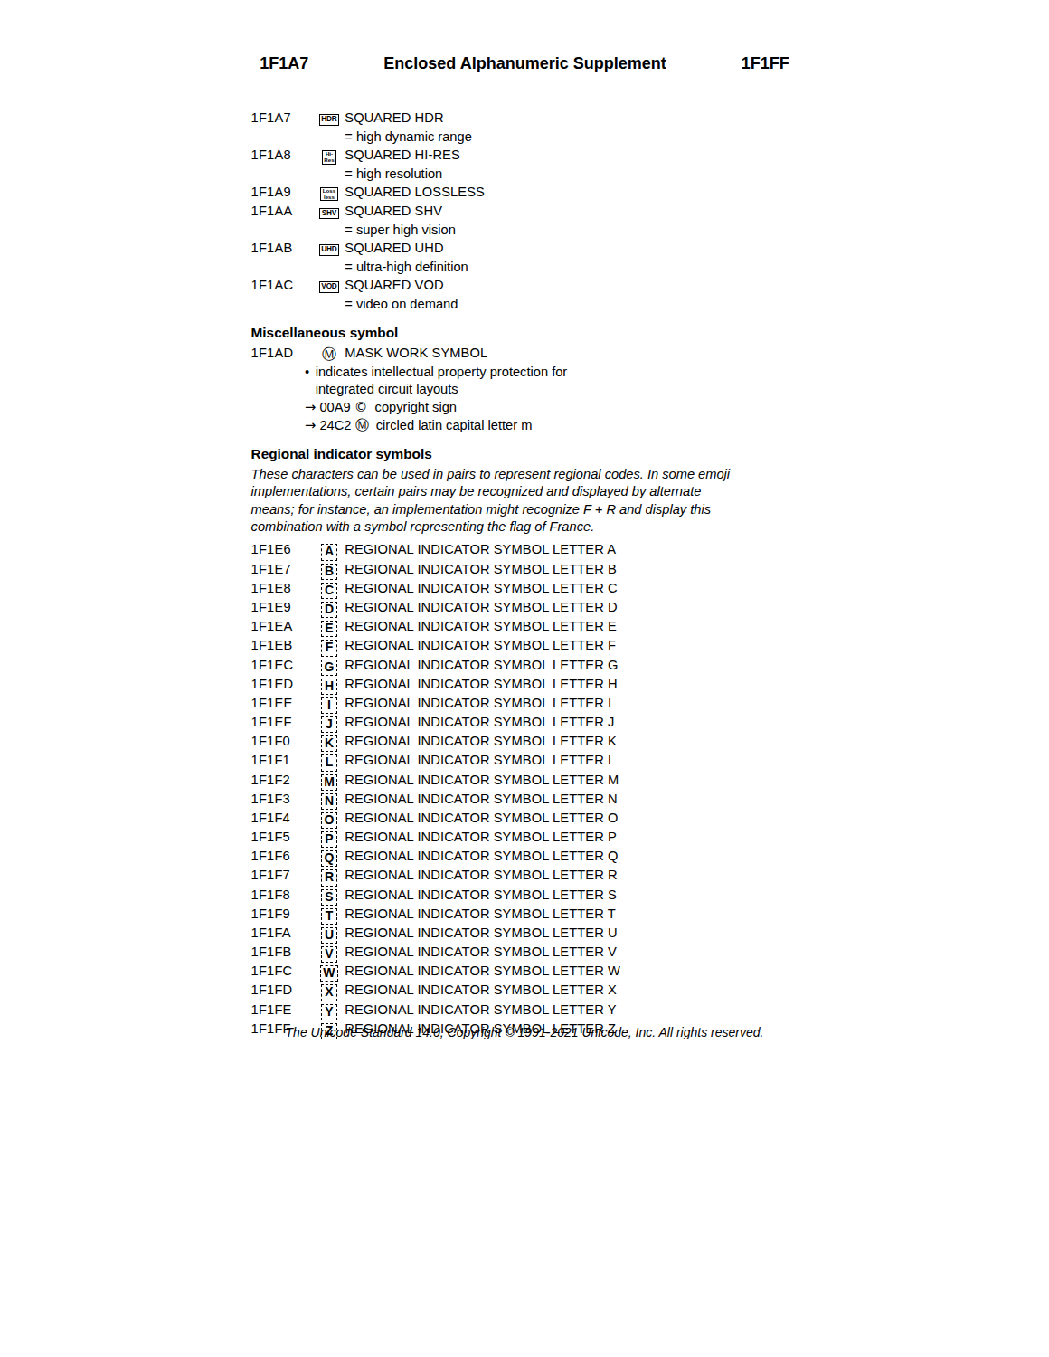1F1A7
Enclosed Alphanumeric Supplement
1F1FF
| 1F1A7 | HDR | SQUARED HDR |
| | | = high dynamic range |
| 1F1A8 | Hi- Res | SQUARED HI-RES |
| | | = high resolution |
| 1F1A9 | Loss less | SQUARED LOSSLESS |
| 1F1AA | SHV | SQUARED SHV |
| | | = super high vision |
| 1F1AB | UHD | SQUARED UHD |
| | | = ultra-high definition |
| 1F1AC | VOD | SQUARED VOD |
| | | = video on demand |
Miscellaneous symbol
| 1F1AD | Ⓜ | MASK WORK SYMBOL |
•indicates intellectual property protection for
integrated circuit layouts
→ 00A9 © copyright sign
→ 24C2 Ⓜ circled latin capital letter m
Regional indicator symbols
These characters can be used in pairs to represent regional codes. In some emoji implementations, certain pairs may be recognized and displayed by alternate means; for instance, an implementation might recognize F + R and display this combination with a symbol representing the flag of France.
| 1F1E6 | A | REGIONAL INDICATOR SYMBOL LETTER A |
| 1F1E7 | B | REGIONAL INDICATOR SYMBOL LETTER B |
| 1F1E8 | C | REGIONAL INDICATOR SYMBOL LETTER C |
| 1F1E9 | D | REGIONAL INDICATOR SYMBOL LETTER D |
| 1F1EA | E | REGIONAL INDICATOR SYMBOL LETTER E |
| 1F1EB | F | REGIONAL INDICATOR SYMBOL LETTER F |
| 1F1EC | G | REGIONAL INDICATOR SYMBOL LETTER G |
| 1F1ED | H | REGIONAL INDICATOR SYMBOL LETTER H |
| 1F1EE | I | REGIONAL INDICATOR SYMBOL LETTER I |
| 1F1EF | J | REGIONAL INDICATOR SYMBOL LETTER J |
| 1F1F0 | K | REGIONAL INDICATOR SYMBOL LETTER K |
| 1F1F1 | L | REGIONAL INDICATOR SYMBOL LETTER L |
| 1F1F2 | M | REGIONAL INDICATOR SYMBOL LETTER M |
| 1F1F3 | N | REGIONAL INDICATOR SYMBOL LETTER N |
| 1F1F4 | O | REGIONAL INDICATOR SYMBOL LETTER O |
| 1F1F5 | P | REGIONAL INDICATOR SYMBOL LETTER P |
| 1F1F6 | Q | REGIONAL INDICATOR SYMBOL LETTER Q |
| 1F1F7 | R | REGIONAL INDICATOR SYMBOL LETTER R |
| 1F1F8 | S | REGIONAL INDICATOR SYMBOL LETTER S |
| 1F1F9 | T | REGIONAL INDICATOR SYMBOL LETTER T |
| 1F1FA | U | REGIONAL INDICATOR SYMBOL LETTER U |
| 1F1FB | V | REGIONAL INDICATOR SYMBOL LETTER V |
| 1F1FC | W | REGIONAL INDICATOR SYMBOL LETTER W |
| 1F1FD | X | REGIONAL INDICATOR SYMBOL LETTER X |
| 1F1FE | Y | REGIONAL INDICATOR SYMBOL LETTER Y |
| 1F1FF | Z | REGIONAL INDICATOR SYMBOL LETTER Z |
The Unicode Standard 14.0, Copyright © 1991-2021 Unicode, Inc. All rights reserved.